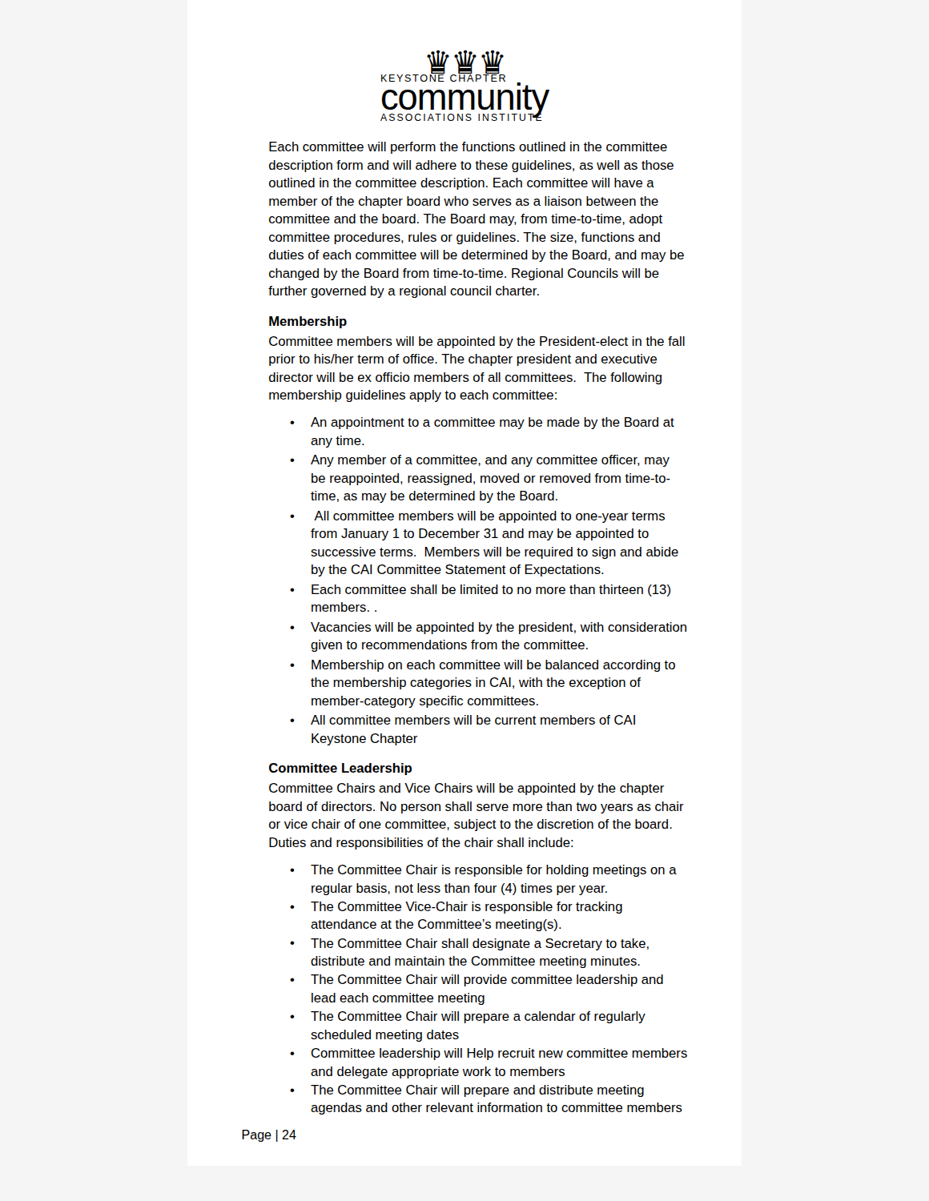♛♛♛ KEYSTONE CHAPTER community ASSOCIATIONS INSTITUTE
Each committee will perform the functions outlined in the committee description form and will adhere to these guidelines, as well as those outlined in the committee description. Each committee will have a member of the chapter board who serves as a liaison between the committee and the board. The Board may, from time-to-time, adopt committee procedures, rules or guidelines. The size, functions and duties of each committee will be determined by the Board, and may be changed by the Board from time-to-time. Regional Councils will be further governed by a regional council charter.
Membership
Committee members will be appointed by the President-elect in the fall prior to his/her term of office. The chapter president and executive director will be ex officio members of all committees. The following membership guidelines apply to each committee:
An appointment to a committee may be made by the Board at any time.
Any member of a committee, and any committee officer, may be reappointed, reassigned, moved or removed from time-to-time, as may be determined by the Board.
All committee members will be appointed to one-year terms from January 1 to December 31 and may be appointed to successive terms. Members will be required to sign and abide by the CAI Committee Statement of Expectations.
Each committee shall be limited to no more than thirteen (13) members. .
Vacancies will be appointed by the president, with consideration given to recommendations from the committee.
Membership on each committee will be balanced according to the membership categories in CAI, with the exception of member-category specific committees.
All committee members will be current members of CAI Keystone Chapter
Committee Leadership
Committee Chairs and Vice Chairs will be appointed by the chapter board of directors. No person shall serve more than two years as chair or vice chair of one committee, subject to the discretion of the board. Duties and responsibilities of the chair shall include:
The Committee Chair is responsible for holding meetings on a regular basis, not less than four (4) times per year.
The Committee Vice-Chair is responsible for tracking attendance at the Committee’s meeting(s).
The Committee Chair shall designate a Secretary to take, distribute and maintain the Committee meeting minutes.
The Committee Chair will provide committee leadership and lead each committee meeting
The Committee Chair will prepare a calendar of regularly scheduled meeting dates
Committee leadership will Help recruit new committee members and delegate appropriate work to members
The Committee Chair will prepare and distribute meeting agendas and other relevant information to committee members
Page | 24